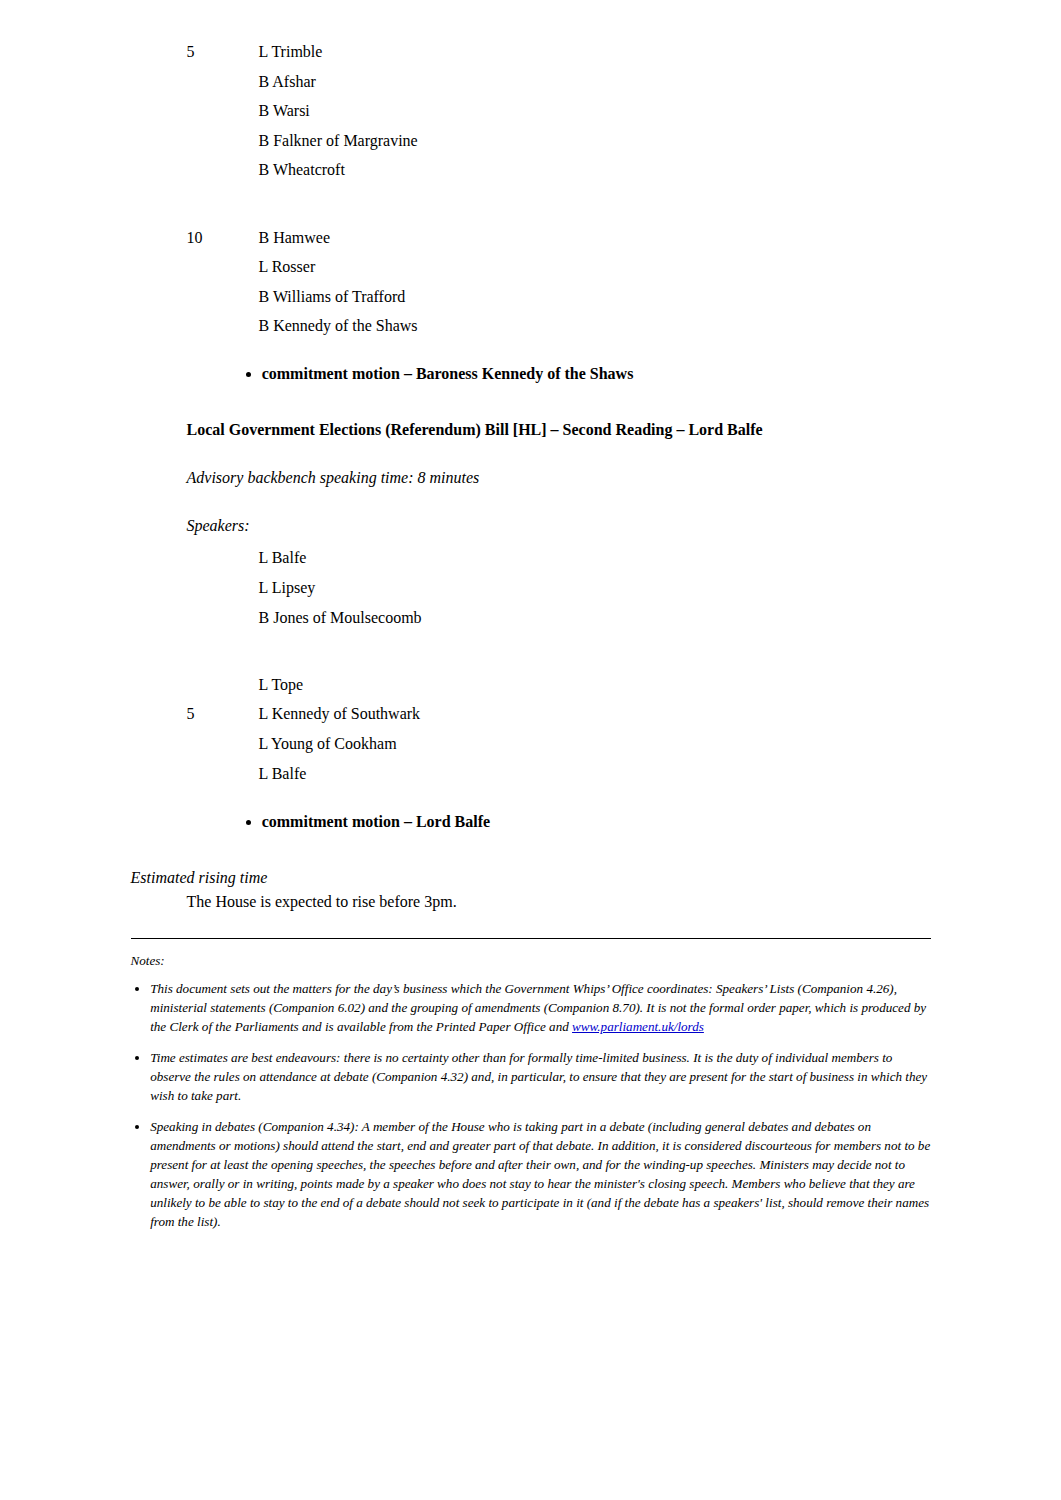5 L Trimble
B Afshar
B Warsi
B Falkner of Margravine
B Wheatcroft
10 B Hamwee
L Rosser
B Williams of Trafford
B Kennedy of the Shaws
commitment motion – Baroness Kennedy of the Shaws
Local Government Elections (Referendum) Bill [HL] – Second Reading – Lord Balfe
Advisory backbench speaking time: 8 minutes
Speakers:
L Balfe
L Lipsey
B Jones of Moulsecoomb
L Tope
5 L Kennedy of Southwark
L Young of Cookham
L Balfe
commitment motion – Lord Balfe
Estimated rising time
The House is expected to rise before 3pm.
Notes:
This document sets out the matters for the day’s business which the Government Whips’ Office coordinates: Speakers’ Lists (Companion 4.26), ministerial statements (Companion 6.02) and the grouping of amendments (Companion 8.70). It is not the formal order paper, which is produced by the Clerk of the Parliaments and is available from the Printed Paper Office and www.parliament.uk/lords
Time estimates are best endeavours: there is no certainty other than for formally time-limited business. It is the duty of individual members to observe the rules on attendance at debate (Companion 4.32) and, in particular, to ensure that they are present for the start of business in which they wish to take part.
Speaking in debates (Companion 4.34): A member of the House who is taking part in a debate (including general debates and debates on amendments or motions) should attend the start, end and greater part of that debate. In addition, it is considered discourteous for members not to be present for at least the opening speeches, the speeches before and after their own, and for the winding-up speeches. Ministers may decide not to answer, orally or in writing, points made by a speaker who does not stay to hear the minister's closing speech. Members who believe that they are unlikely to be able to stay to the end of a debate should not seek to participate in it (and if the debate has a speakers' list, should remove their names from the list).